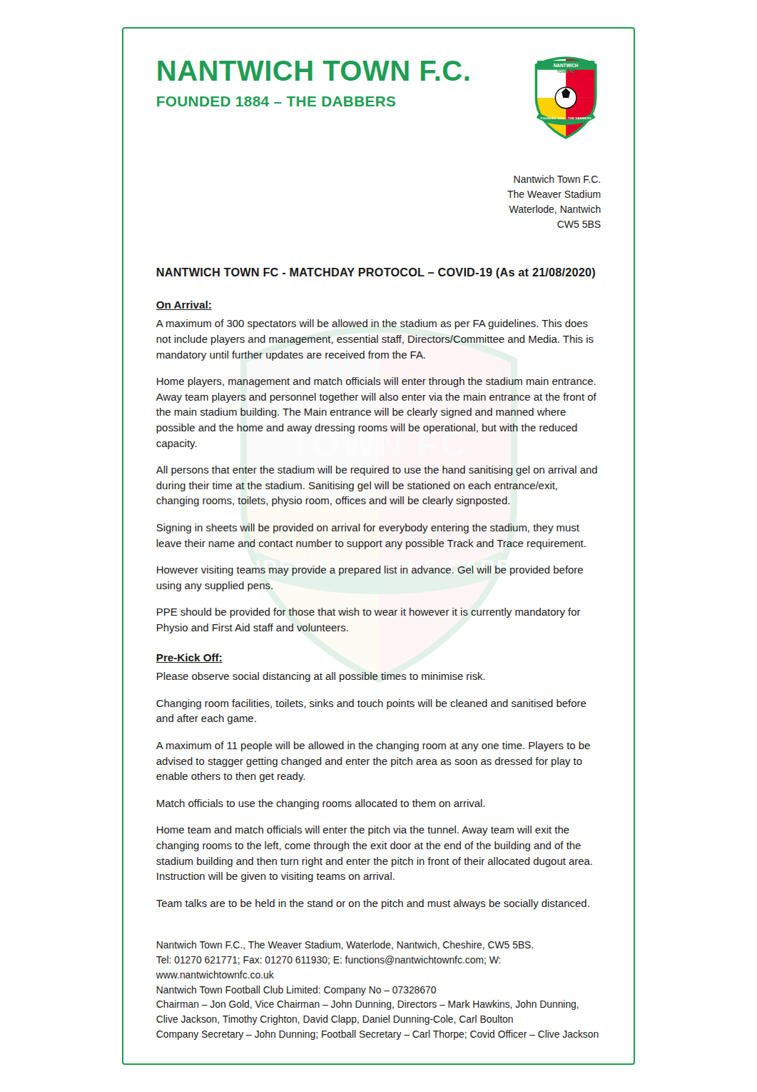FOUNDED 1884 - THE DABBERS NANTWICH TOWN FC
NANTWICH TOWN F.C.
FOUNDED 1884 – THE DABBERS
NANTWICH TOWN FC FOUNDED 1884 - THE DABBERS
Nantwich Town F.C.
The Weaver Stadium
Waterlode, Nantwich
CW5 5BS
NANTWICH TOWN FC - MATCHDAY PROTOCOL – COVID-19 (As at 21/08/2020)
On Arrival:
A maximum of 300 spectators will be allowed in the stadium as per FA guidelines. This does not include players and management, essential staff, Directors/Committee and Media. This is mandatory until further updates are received from the FA.
Home players, management and match officials will enter through the stadium main entrance. Away team players and personnel together will also enter via the main entrance at the front of the main stadium building. The Main entrance will be clearly signed and manned where possible and the home and away dressing rooms will be operational, but with the reduced capacity.
All persons that enter the stadium will be required to use the hand sanitising gel on arrival and during their time at the stadium. Sanitising gel will be stationed on each entrance/exit, changing rooms, toilets, physio room, offices and will be clearly signposted.
Signing in sheets will be provided on arrival for everybody entering the stadium, they must leave their name and contact number to support any possible Track and Trace requirement.
However visiting teams may provide a prepared list in advance. Gel will be provided before using any supplied pens.
PPE should be provided for those that wish to wear it however it is currently mandatory for Physio and First Aid staff and volunteers.
Pre-Kick Off:
Please observe social distancing at all possible times to minimise risk.
Changing room facilities, toilets, sinks and touch points will be cleaned and sanitised before and after each game.
A maximum of 11 people will be allowed in the changing room at any one time. Players to be advised to stagger getting changed and enter the pitch area as soon as dressed for play to enable others to then get ready.
Match officials to use the changing rooms allocated to them on arrival.
Home team and match officials will enter the pitch via the tunnel. Away team will exit the changing rooms to the left, come through the exit door at the end of the building and of the stadium building and then turn right and enter the pitch in front of their allocated dugout area. Instruction will be given to visiting teams on arrival.
Team talks are to be held in the stand or on the pitch and must always be socially distanced.
Nantwich Town F.C., The Weaver Stadium, Waterlode, Nantwich, Cheshire, CW5 5BS.
Tel: 01270 621771; Fax: 01270 611930; E: functions@nantwichtownfc.com; W: www.nantwichtownfc.co.uk
Nantwich Town Football Club Limited: Company No – 07328670
Chairman – Jon Gold, Vice Chairman – John Dunning, Directors – Mark Hawkins, John Dunning, Clive Jackson, Timothy Crighton, David Clapp, Daniel Dunning-Cole, Carl Boulton
Company Secretary – John Dunning; Football Secretary – Carl Thorpe; Covid Officer – Clive Jackson